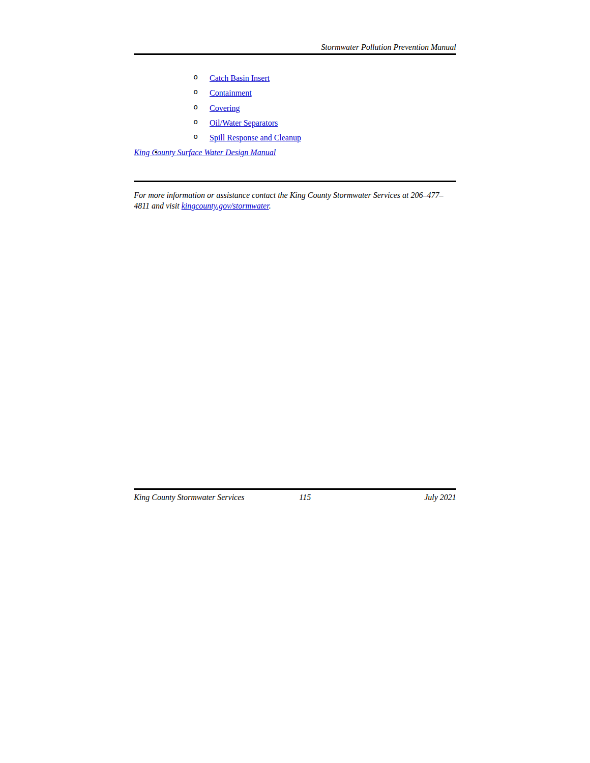Stormwater Pollution Prevention Manual
Catch Basin Insert
Containment
Covering
Oil/Water Separators
Spill Response and Cleanup
King County Surface Water Design Manual
For more information or assistance contact the King County Stormwater Services at 206–477–4811 and visit kingcounty.gov/stormwater.
King County Stormwater Services
115
July 2021